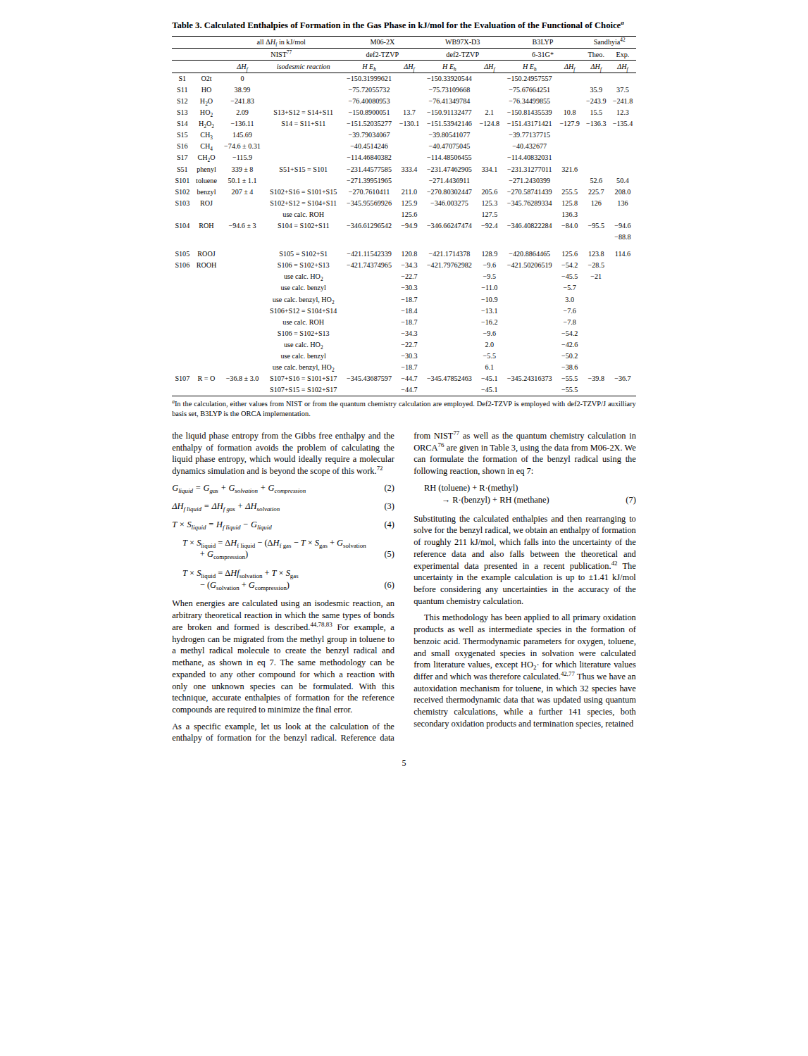Table 3. Calculated Enthalpies of Formation in the Gas Phase in kJ/mol for the Evaluation of the Functional of Choicea
| | all Δ H f in kJ/mol | M06-2X | WB97X-D3 | B3LYP | Sandhyia 42 |
| --- | --- | --- | --- | --- | --- |
| | NIST 77 | def2-TZVP | def2-TZVP | 6-31G* | Theo. | Exp. |
| | Δ H f | isodesmic reaction | H E h | Δ H f | H E h | Δ H f | H E h | Δ H f | Δ H f | Δ H f |
| S1 | O2t | 0 | | −150.31999621 | | −150.33920544 | | −150.24957557 | | | |
| S11 | HO | 38.99 | | −75.72055732 | | −75.73109668 | | −75.67664251 | | 35.9 | 37.5 |
| S12 | H 2 O | −241.83 | | −76.40080953 | | −76.41349784 | | −76.34499855 | | −243.9 | −241.8 |
| S13 | HO 2 | 2.09 | S13+S12 = S14+S11 | −150.8900051 | 13.7 | −150.91132477 | 2.1 | −150.81435539 | 10.8 | 15.5 | 12.3 |
| S14 | H 2 O 2 | −136.11 | S14 = S11+S11 | −151.52035277 | −130.1 | −151.53942146 | −124.8 | −151.43171421 | −127.9 | −136.3 | −135.4 |
| S15 | CH 3 | 145.69 | | −39.79034067 | | −39.80541077 | | −39.77137715 | | | |
| S16 | CH 4 | −74.6 ± 0.31 | | −40.4514246 | | −40.47075045 | | −40.432677 | | | |
| S17 | CH 2 O | −115.9 | | −114.46840382 | | −114.48506455 | | −114.40832031 | | | |
| S51 | phenyl | 339 ± 8 | S51+S15 = S101 | −231.44577585 | 333.4 | −231.47462905 | 334.1 | −231.31277011 | 321.6 | | |
| S101 | toluene | 50.1 ± 1.1 | | −271.39951965 | | −271.4436911 | | −271.2430399 | | 52.6 | 50.4 |
| S102 | benzyl | 207 ± 4 | S102+S16 = S101+S15 | −270.7610411 | 211.0 | −270.80302447 | 205.6 | −270.58741439 | 255.5 | 225.7 | 208.0 |
| S103 | ROJ | | S102+S12 = S104+S11 | −345.95569926 | 125.9 | −346.003275 | 125.3 | −345.76289334 | 125.8 | 126 | 136 |
| | | | use calc. ROH | | 125.6 | | 127.5 | | 136.3 | | |
| S104 | ROH | −94.6 ± 3 | S104 = S102+S11 | −346.61296542 | −94.9 | −346.66247474 | −92.4 | −346.40822284 | −84.0 | −95.5 | −94.6 |
| | | | | | | | | | | | −88.8 |
| S105 | ROOJ | | S105 = S102+S1 | −421.11542339 | 120.8 | −421.1714378 | 128.9 | −420.8864465 | 125.6 | 123.8 | 114.6 |
| S106 | ROOH | | S106 = S102+S13 | −421.74374965 | −34.3 | −421.79762982 | −9.6 | −421.50206519 | −54.2 | −28.5 | |
| | | | use calc. HO 2 | | −22.7 | | −9.5 | | −45.5 | −21 | |
| | | | use calc. benzyl | | −30.3 | | −11.0 | | −5.7 | | |
| | | | use calc. benzyl, HO 2 | | −18.7 | | −10.9 | | 3.0 | | |
| | | | S106+S12 = S104+S14 | | −18.4 | | −13.1 | | −7.6 | | |
| | | | use calc. ROH | | −18.7 | | −16.2 | | −7.8 | | |
| | | | S106 = S102+S13 | | −34.3 | | −9.6 | | −54.2 | | |
| | | | use calc. HO 2 | | −22.7 | | 2.0 | | −42.6 | | |
| | | | use calc. benzyl | | −30.3 | | −5.5 | | −50.2 | | |
| | | | use calc. benzyl, HO 2 | | −18.7 | | 6.1 | | −38.6 | | |
| S107 | R = O | −36.8 ± 3.0 | S107+S16 = S101+S17 | −345.43687597 | −44.7 | −345.47852463 | −45.1 | −345.24316373 | −55.5 | −39.8 | −36.7 |
| | | | S107+S15 = S102+S17 | | −44.7 | | −45.1 | | −55.5 | | |
aIn the calculation, either values from NIST or from the quantum chemistry calculation are employed. Def2-TZVP is employed with def2-TZVP/J auxilliary basis set, B3LYP is the ORCA implementation.
the liquid phase entropy from the Gibbs free enthalpy and the enthalpy of formation avoids the problem of calculating the liquid phase entropy, which would ideally require a molecular dynamics simulation and is beyond the scope of this work.72
Gliquid = Ggas + Gsolvation + Gcompression(2)
ΔHf liquid = ΔHf gas + ΔHsolvation(3)
T × Sliquid = Hf liquid − Gliquid(4)
T × Sliquid = ΔHf liquid − (ΔHf gas − T × Sgas + Gsolvation + Gcompression) (5)
T × Sliquid = ΔHfsolvation + T × Sgas − (Gsolvation + Gcompression) (6)
When energies are calculated using an isodesmic reaction, an arbitrary theoretical reaction in which the same types of bonds are broken and formed is described.44,78,83 For example, a hydrogen can be migrated from the methyl group in toluene to a methyl radical molecule to create the benzyl radical and methane, as shown in eq 7. The same methodology can be expanded to any other compound for which a reaction with only one unknown species can be formulated. With this technique, accurate enthalpies of formation for the reference compounds are required to minimize the final error.
As a specific example, let us look at the calculation of the enthalpy of formation for the benzyl radical. Reference data from NIST77 as well as the quantum chemistry calculation in ORCA76 are given in Table 3, using the data from M06-2X. We can formulate the formation of the benzyl radical using the following reaction, shown in eq 7:
RH (toluene) + R·(methyl) → R·(benzyl) + RH (methane) (7)
Substituting the calculated enthalpies and then rearranging to solve for the benzyl radical, we obtain an enthalpy of formation of roughly 211 kJ/mol, which falls into the uncertainty of the reference data and also falls between the theoretical and experimental data presented in a recent publication.42 The uncertainty in the example calculation is up to ±1.41 kJ/mol before considering any uncertainties in the accuracy of the quantum chemistry calculation.
This methodology has been applied to all primary oxidation products as well as intermediate species in the formation of benzoic acid. Thermodynamic parameters for oxygen, toluene, and small oxygenated species in solvation were calculated from literature values, except HO2· for which literature values differ and which was therefore calculated.42,77 Thus we have an autoxidation mechanism for toluene, in which 32 species have received thermodynamic data that was updated using quantum chemistry calculations, while a further 141 species, both secondary oxidation products and termination species, retained
5